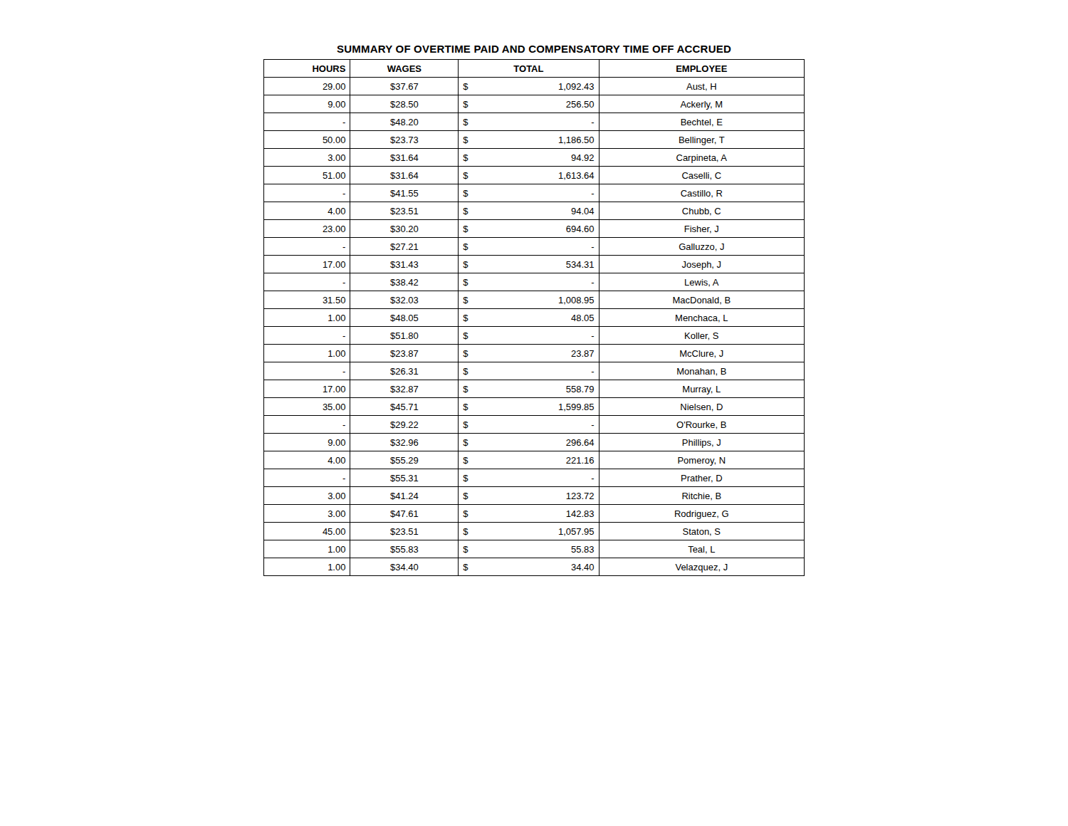SUMMARY OF OVERTIME PAID AND COMPENSATORY TIME OFF ACCRUED
| HOURS | WAGES | TOTAL | EMPLOYEE |
| --- | --- | --- | --- |
| 29.00 | $37.67 | / $ / 1,092.43 / | Aust, H |
| 9.00 | $28.50 | / $ / 256.50 / | Ackerly, M |
| - | $48.20 | / $ / - / | Bechtel, E |
| 50.00 | $23.73 | / $ / 1,186.50 / | Bellinger, T |
| 3.00 | $31.64 | / $ / 94.92 / | Carpineta, A |
| 51.00 | $31.64 | / $ / 1,613.64 / | Caselli, C |
| - | $41.55 | / $ / - / | Castillo, R |
| 4.00 | $23.51 | / $ / 94.04 / | Chubb, C |
| 23.00 | $30.20 | / $ / 694.60 / | Fisher, J |
| - | $27.21 | / $ / - / | Galluzzo, J |
| 17.00 | $31.43 | / $ / 534.31 / | Joseph, J |
| - | $38.42 | / $ / - / | Lewis, A |
| 31.50 | $32.03 | / $ / 1,008.95 / | MacDonald, B |
| 1.00 | $48.05 | / $ / 48.05 / | Menchaca, L |
| - | $51.80 | / $ / - / | Koller, S |
| 1.00 | $23.87 | / $ / 23.87 / | McClure, J |
| - | $26.31 | / $ / - / | Monahan, B |
| 17.00 | $32.87 | / $ / 558.79 / | Murray, L |
| 35.00 | $45.71 | / $ / 1,599.85 / | Nielsen, D |
| - | $29.22 | / $ / - / | O'Rourke, B |
| 9.00 | $32.96 | / $ / 296.64 / | Phillips, J |
| 4.00 | $55.29 | / $ / 221.16 / | Pomeroy, N |
| - | $55.31 | / $ / - / | Prather, D |
| 3.00 | $41.24 | / $ / 123.72 / | Ritchie, B |
| 3.00 | $47.61 | / $ / 142.83 / | Rodriguez, G |
| 45.00 | $23.51 | / $ / 1,057.95 / | Staton, S |
| 1.00 | $55.83 | / $ / 55.83 / | Teal, L |
| 1.00 | $34.40 | / $ / 34.40 / | Velazquez, J |